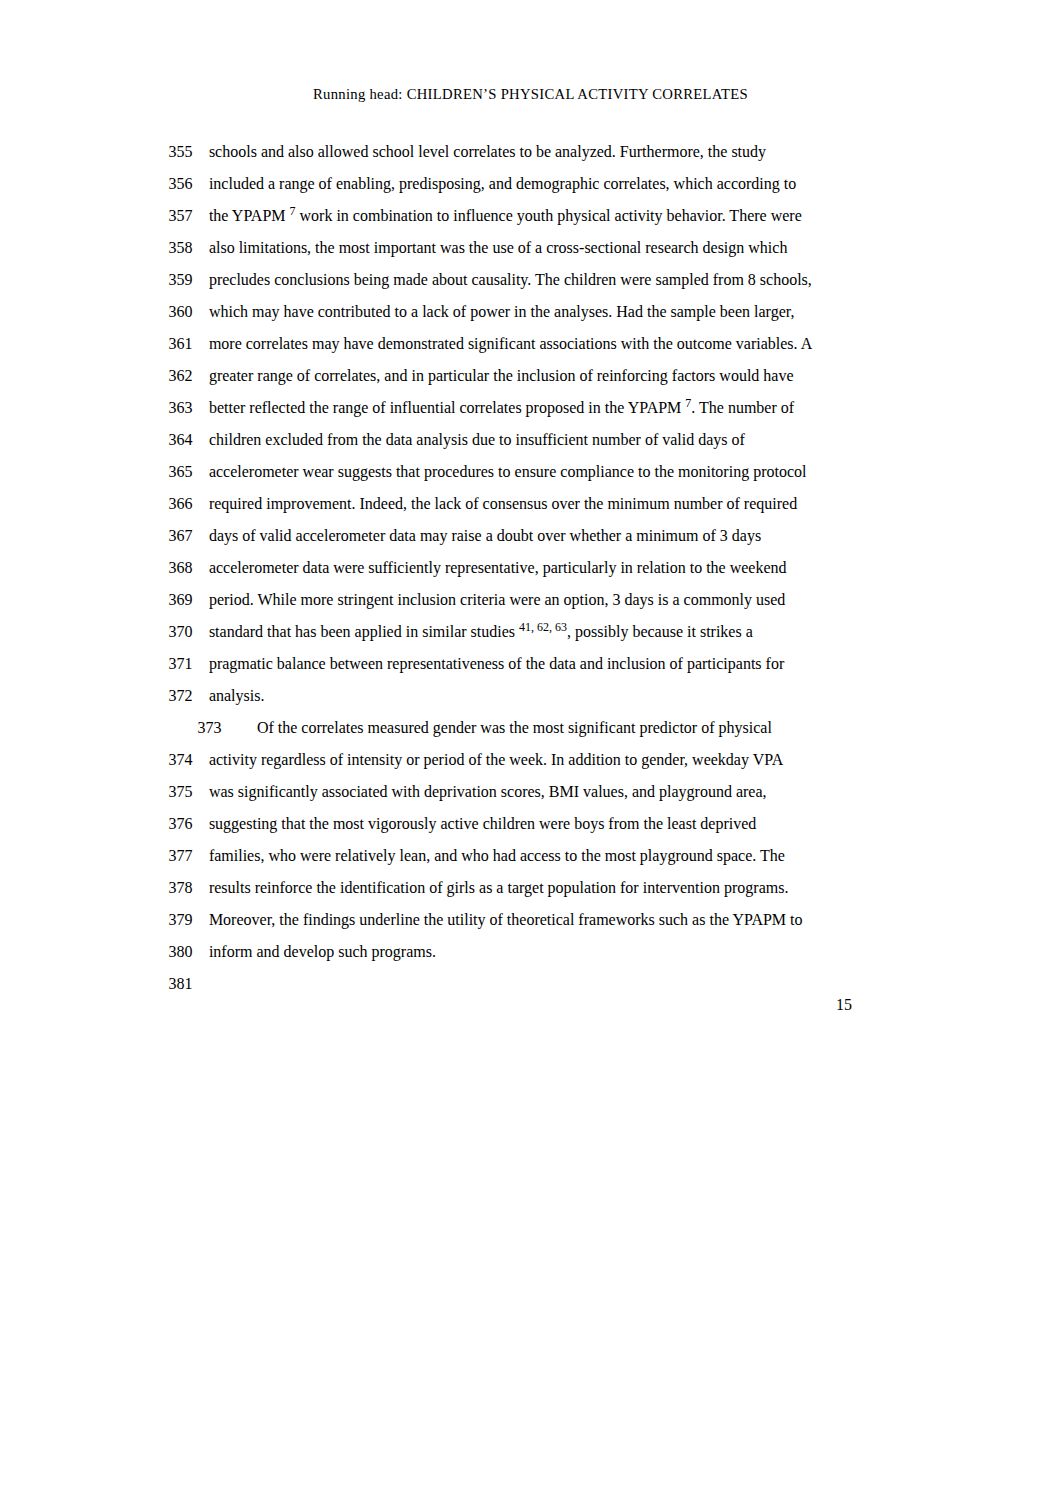Running head: CHILDREN’S PHYSICAL ACTIVITY CORRELATES
schools and also allowed school level correlates to be analyzed. Furthermore, the study included a range of enabling, predisposing, and demographic correlates, which according to the YPAPM 7 work in combination to influence youth physical activity behavior. There were also limitations, the most important was the use of a cross-sectional research design which precludes conclusions being made about causality. The children were sampled from 8 schools, which may have contributed to a lack of power in the analyses. Had the sample been larger, more correlates may have demonstrated significant associations with the outcome variables. A greater range of correlates, and in particular the inclusion of reinforcing factors would have better reflected the range of influential correlates proposed in the YPAPM 7. The number of children excluded from the data analysis due to insufficient number of valid days of accelerometer wear suggests that procedures to ensure compliance to the monitoring protocol required improvement. Indeed, the lack of consensus over the minimum number of required days of valid accelerometer data may raise a doubt over whether a minimum of 3 days accelerometer data were sufficiently representative, particularly in relation to the weekend period. While more stringent inclusion criteria were an option, 3 days is a commonly used standard that has been applied in similar studies 41, 62, 63, possibly because it strikes a pragmatic balance between representativeness of the data and inclusion of participants for analysis.
Of the correlates measured gender was the most significant predictor of physical activity regardless of intensity or period of the week. In addition to gender, weekday VPA was significantly associated with deprivation scores, BMI values, and playground area, suggesting that the most vigorously active children were boys from the least deprived families, who were relatively lean, and who had access to the most playground space. The results reinforce the identification of girls as a target population for intervention programs. Moreover, the findings underline the utility of theoretical frameworks such as the YPAPM to inform and develop such programs.
15